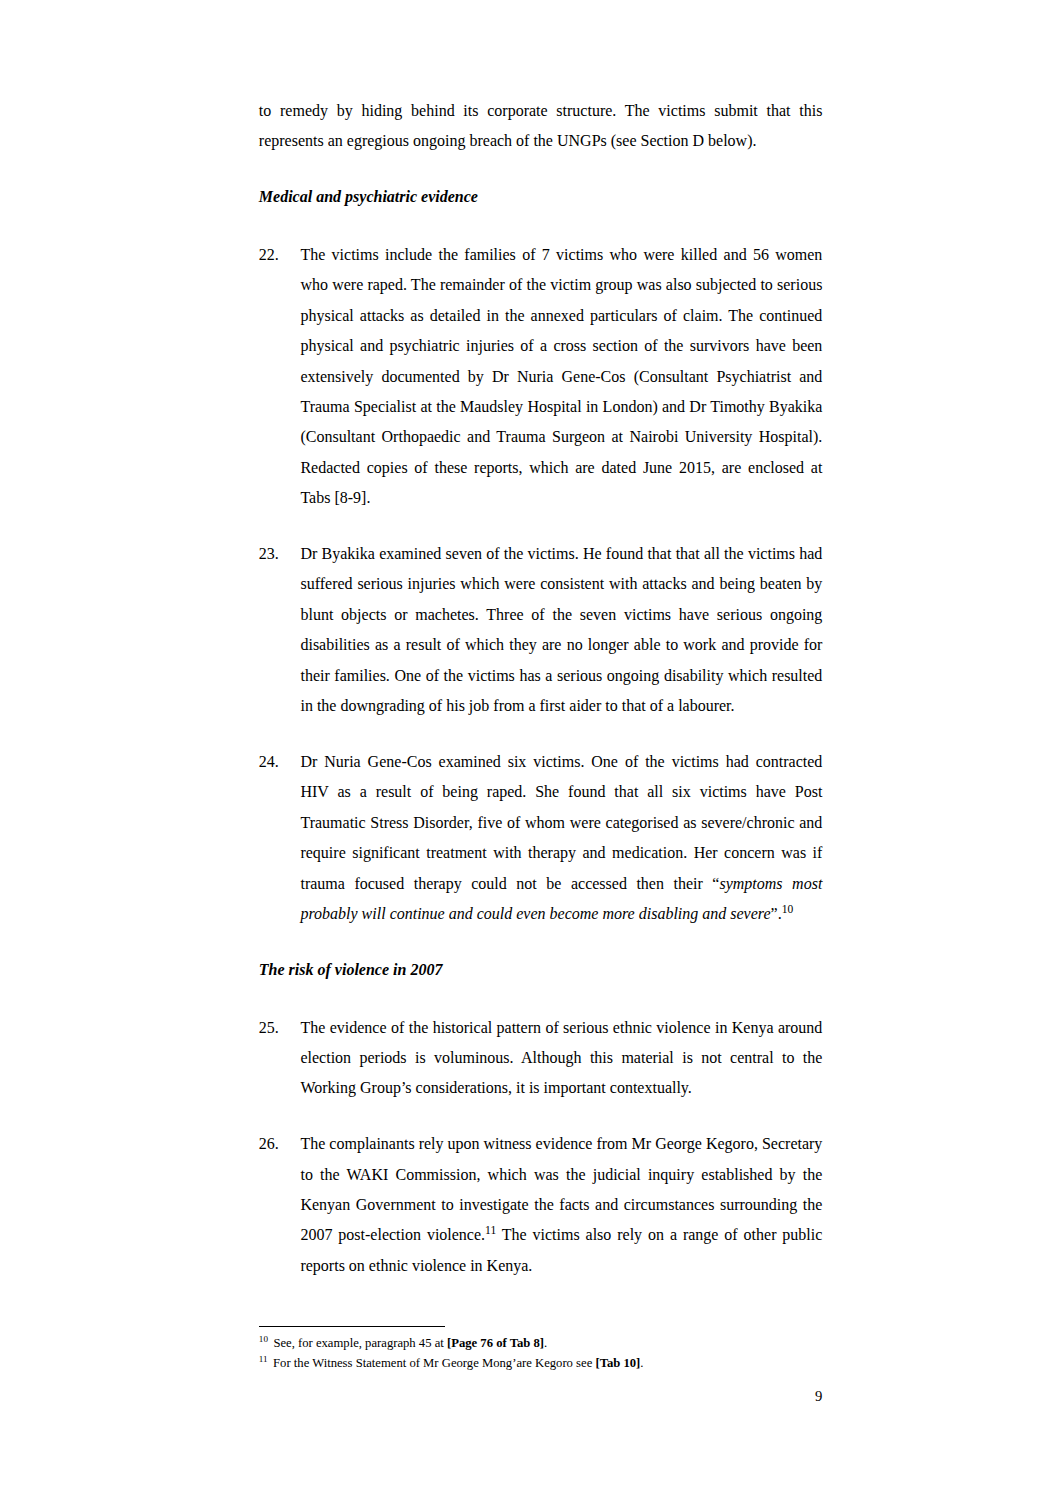to remedy by hiding behind its corporate structure. The victims submit that this represents an egregious ongoing breach of the UNGPs (see Section D below).
Medical and psychiatric evidence
22.
The victims include the families of 7 victims who were killed and 56 women who were raped. The remainder of the victim group was also subjected to serious physical attacks as detailed in the annexed particulars of claim. The continued physical and psychiatric injuries of a cross section of the survivors have been extensively documented by Dr Nuria Gene-Cos (Consultant Psychiatrist and Trauma Specialist at the Maudsley Hospital in London) and Dr Timothy Byakika (Consultant Orthopaedic and Trauma Surgeon at Nairobi University Hospital). Redacted copies of these reports, which are dated June 2015, are enclosed at Tabs [8-9].
23.
Dr Byakika examined seven of the victims. He found that that all the victims had suffered serious injuries which were consistent with attacks and being beaten by blunt objects or machetes. Three of the seven victims have serious ongoing disabilities as a result of which they are no longer able to work and provide for their families. One of the victims has a serious ongoing disability which resulted in the downgrading of his job from a first aider to that of a labourer.
24.
Dr Nuria Gene-Cos examined six victims. One of the victims had contracted HIV as a result of being raped. She found that all six victims have Post Traumatic Stress Disorder, five of whom were categorised as severe/chronic and require significant treatment with therapy and medication. Her concern was if trauma focused therapy could not be accessed then their “symptoms most probably will continue and could even become more disabling and severe”.10
The risk of violence in 2007
25.
The evidence of the historical pattern of serious ethnic violence in Kenya around election periods is voluminous. Although this material is not central to the Working Group’s considerations, it is important contextually.
26.
The complainants rely upon witness evidence from Mr George Kegoro, Secretary to the WAKI Commission, which was the judicial inquiry established by the Kenyan Government to investigate the facts and circumstances surrounding the 2007 post-election violence.11 The victims also rely on a range of other public reports on ethnic violence in Kenya.
10 See, for example, paragraph 45 at [Page 76 of Tab 8].
11 For the Witness Statement of Mr George Mong’are Kegoro see [Tab 10].
9